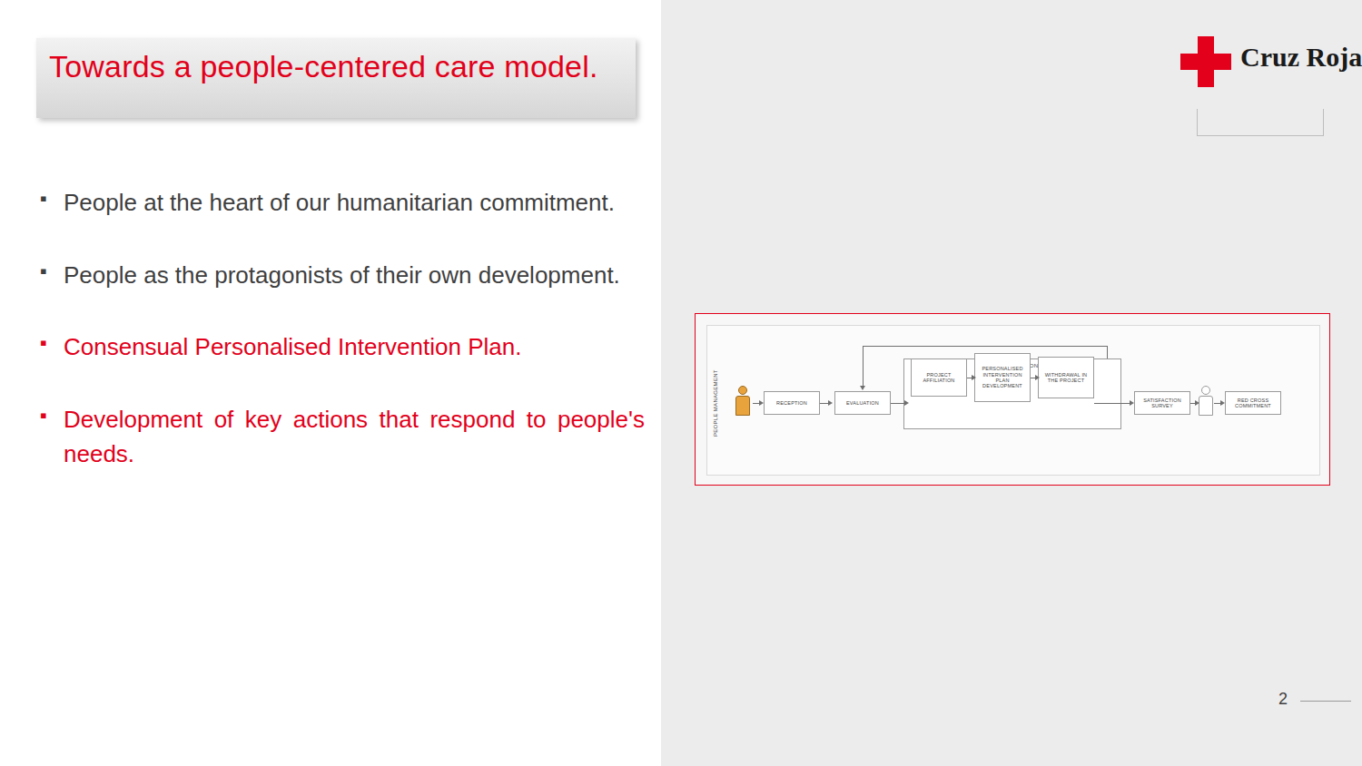Towards a people-centered care model.
People at the heart of our humanitarian commitment.
People as the protagonists of their own development.
Consensual Personalised Intervention Plan.
Development of key actions that respond to people's needs.
Cruz Roja
PEOPLE MANAGEMENT
RECEPTION
EVALUATION
IMPLEMENTATION
PROJECT AFFILIATION
PERSONALISED INTERVENTION PLAN DEVELOPMENT
WITHDRAWAL IN THE PROJECT
SATISFACTION SURVEY
RED CROSS COMMITMENT
2